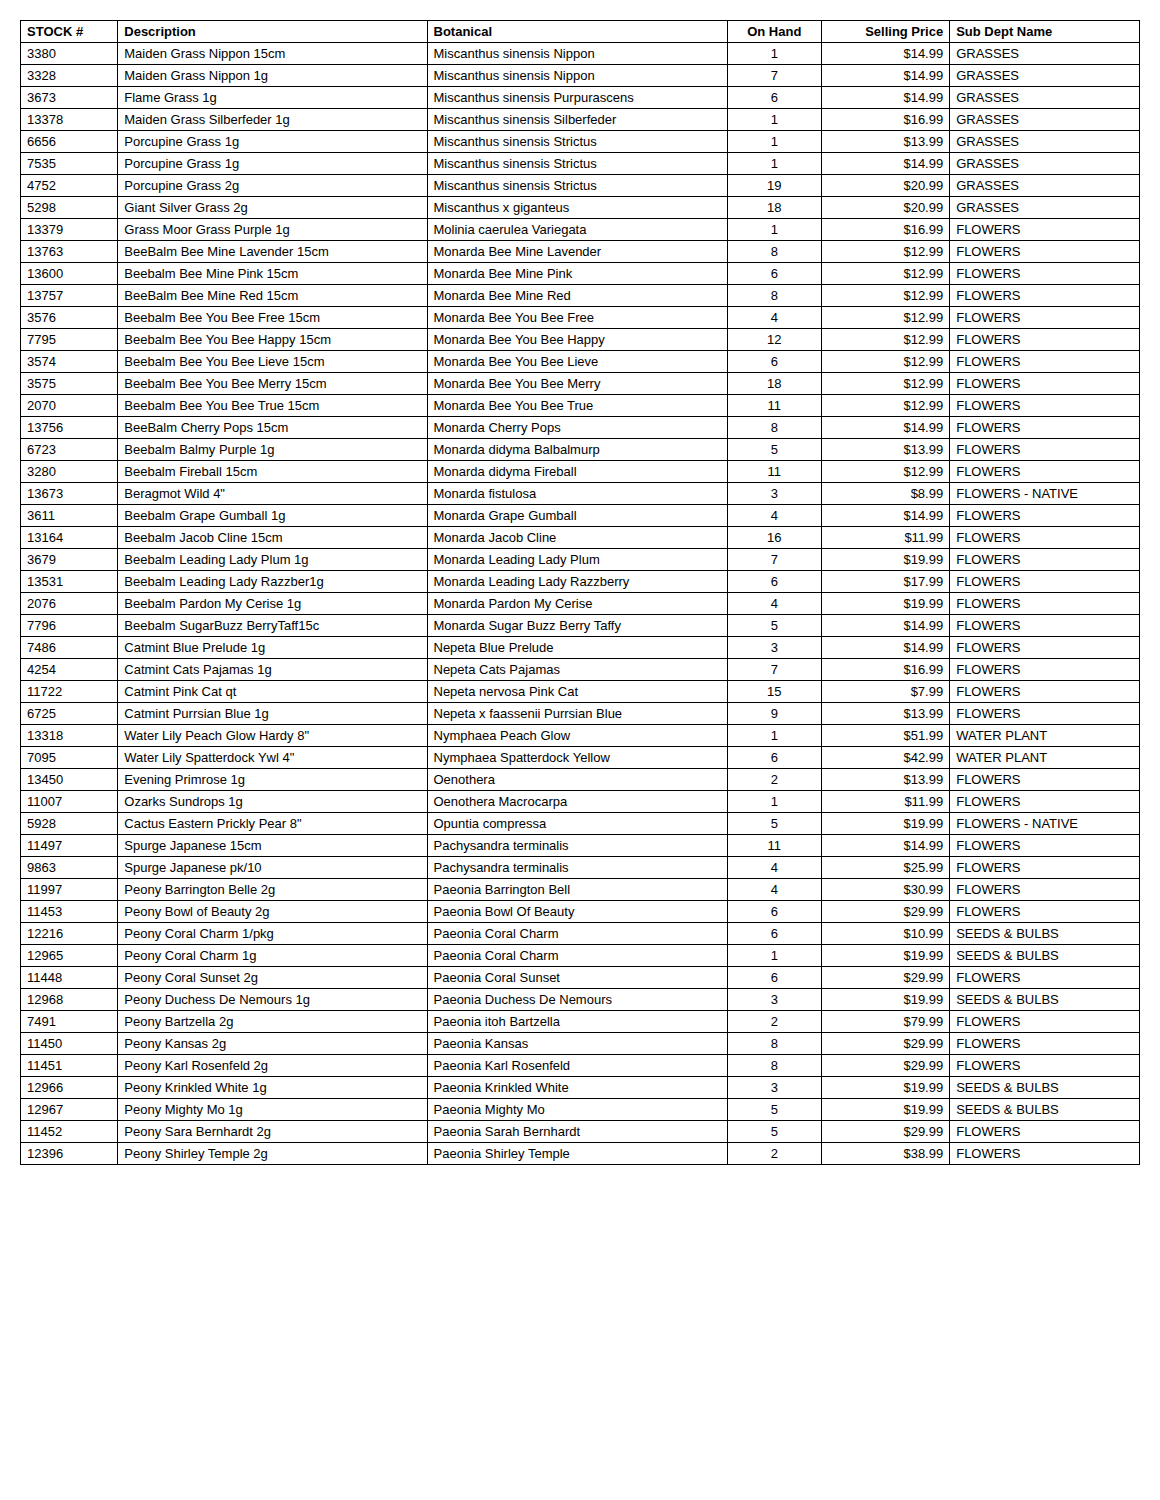Plant inventory with stock numbers, descriptions, botanical names, quantity on hand, selling price and sub department
| STOCK # | Description | Botanical | On Hand | Selling Price | Sub Dept Name |
| --- | --- | --- | --- | --- | --- |
| 3380 | Maiden Grass Nippon 15cm | Miscanthus sinensis Nippon | 1 | $14.99 | GRASSES |
| 3328 | Maiden Grass Nippon 1g | Miscanthus sinensis Nippon | 7 | $14.99 | GRASSES |
| 3673 | Flame Grass 1g | Miscanthus sinensis Purpurascens | 6 | $14.99 | GRASSES |
| 13378 | Maiden Grass Silberfeder 1g | Miscanthus sinensis Silberfeder | 1 | $16.99 | GRASSES |
| 6656 | Porcupine Grass 1g | Miscanthus sinensis Strictus | 1 | $13.99 | GRASSES |
| 7535 | Porcupine Grass 1g | Miscanthus sinensis Strictus | 1 | $14.99 | GRASSES |
| 4752 | Porcupine Grass 2g | Miscanthus sinensis Strictus | 19 | $20.99 | GRASSES |
| 5298 | Giant Silver Grass 2g | Miscanthus x giganteus | 18 | $20.99 | GRASSES |
| 13379 | Grass Moor Grass Purple 1g | Molinia caerulea Variegata | 1 | $16.99 | FLOWERS |
| 13763 | BeeBalm Bee Mine Lavender 15cm | Monarda Bee Mine Lavender | 8 | $12.99 | FLOWERS |
| 13600 | Beebalm Bee Mine Pink 15cm | Monarda Bee Mine Pink | 6 | $12.99 | FLOWERS |
| 13757 | BeeBalm Bee Mine Red 15cm | Monarda Bee Mine Red | 8 | $12.99 | FLOWERS |
| 3576 | Beebalm Bee You Bee Free 15cm | Monarda Bee You Bee Free | 4 | $12.99 | FLOWERS |
| 7795 | Beebalm Bee You Bee Happy 15cm | Monarda Bee You Bee Happy | 12 | $12.99 | FLOWERS |
| 3574 | Beebalm Bee You Bee Lieve 15cm | Monarda Bee You Bee Lieve | 6 | $12.99 | FLOWERS |
| 3575 | Beebalm Bee You Bee Merry 15cm | Monarda Bee You Bee Merry | 18 | $12.99 | FLOWERS |
| 2070 | Beebalm Bee You Bee True 15cm | Monarda Bee You Bee True | 11 | $12.99 | FLOWERS |
| 13756 | BeeBalm Cherry Pops 15cm | Monarda Cherry Pops | 8 | $14.99 | FLOWERS |
| 6723 | Beebalm Balmy Purple 1g | Monarda didyma Balbalmurp | 5 | $13.99 | FLOWERS |
| 3280 | Beebalm Fireball 15cm | Monarda didyma Fireball | 11 | $12.99 | FLOWERS |
| 13673 | Beragmot Wild 4" | Monarda fistulosa | 3 | $8.99 | FLOWERS - NATIVE |
| 3611 | Beebalm Grape Gumball 1g | Monarda Grape Gumball | 4 | $14.99 | FLOWERS |
| 13164 | Beebalm Jacob Cline 15cm | Monarda Jacob Cline | 16 | $11.99 | FLOWERS |
| 3679 | Beebalm Leading Lady Plum 1g | Monarda Leading Lady Plum | 7 | $19.99 | FLOWERS |
| 13531 | Beebalm Leading Lady Razzber1g | Monarda Leading Lady Razzberry | 6 | $17.99 | FLOWERS |
| 2076 | Beebalm Pardon My Cerise 1g | Monarda Pardon My Cerise | 4 | $19.99 | FLOWERS |
| 7796 | Beebalm SugarBuzz BerryTaff15c | Monarda Sugar Buzz Berry Taffy | 5 | $14.99 | FLOWERS |
| 7486 | Catmint Blue Prelude 1g | Nepeta Blue Prelude | 3 | $14.99 | FLOWERS |
| 4254 | Catmint Cats Pajamas 1g | Nepeta Cats Pajamas | 7 | $16.99 | FLOWERS |
| 11722 | Catmint Pink Cat qt | Nepeta nervosa Pink Cat | 15 | $7.99 | FLOWERS |
| 6725 | Catmint Purrsian Blue 1g | Nepeta x faassenii Purrsian Blue | 9 | $13.99 | FLOWERS |
| 13318 | Water Lily Peach Glow Hardy 8" | Nymphaea Peach Glow | 1 | $51.99 | WATER PLANT |
| 7095 | Water Lily Spatterdock Ywl 4" | Nymphaea Spatterdock Yellow | 6 | $42.99 | WATER PLANT |
| 13450 | Evening Primrose 1g | Oenothera | 2 | $13.99 | FLOWERS |
| 11007 | Ozarks Sundrops 1g | Oenothera Macrocarpa | 1 | $11.99 | FLOWERS |
| 5928 | Cactus Eastern Prickly Pear 8" | Opuntia compressa | 5 | $19.99 | FLOWERS - NATIVE |
| 11497 | Spurge Japanese 15cm | Pachysandra terminalis | 11 | $14.99 | FLOWERS |
| 9863 | Spurge Japanese pk/10 | Pachysandra terminalis | 4 | $25.99 | FLOWERS |
| 11997 | Peony Barrington Belle 2g | Paeonia Barrington Bell | 4 | $30.99 | FLOWERS |
| 11453 | Peony Bowl of Beauty 2g | Paeonia Bowl Of Beauty | 6 | $29.99 | FLOWERS |
| 12216 | Peony Coral Charm 1/pkg | Paeonia Coral Charm | 6 | $10.99 | SEEDS & BULBS |
| 12965 | Peony Coral Charm 1g | Paeonia Coral Charm | 1 | $19.99 | SEEDS & BULBS |
| 11448 | Peony Coral Sunset 2g | Paeonia Coral Sunset | 6 | $29.99 | FLOWERS |
| 12968 | Peony Duchess De Nemours 1g | Paeonia Duchess De Nemours | 3 | $19.99 | SEEDS & BULBS |
| 7491 | Peony Bartzella 2g | Paeonia itoh Bartzella | 2 | $79.99 | FLOWERS |
| 11450 | Peony Kansas 2g | Paeonia Kansas | 8 | $29.99 | FLOWERS |
| 11451 | Peony Karl Rosenfeld 2g | Paeonia Karl Rosenfeld | 8 | $29.99 | FLOWERS |
| 12966 | Peony Krinkled White 1g | Paeonia Krinkled White | 3 | $19.99 | SEEDS & BULBS |
| 12967 | Peony Mighty Mo 1g | Paeonia Mighty Mo | 5 | $19.99 | SEEDS & BULBS |
| 11452 | Peony Sara Bernhardt 2g | Paeonia Sarah Bernhardt | 5 | $29.99 | FLOWERS |
| 12396 | Peony Shirley Temple 2g | Paeonia Shirley Temple | 2 | $38.99 | FLOWERS |